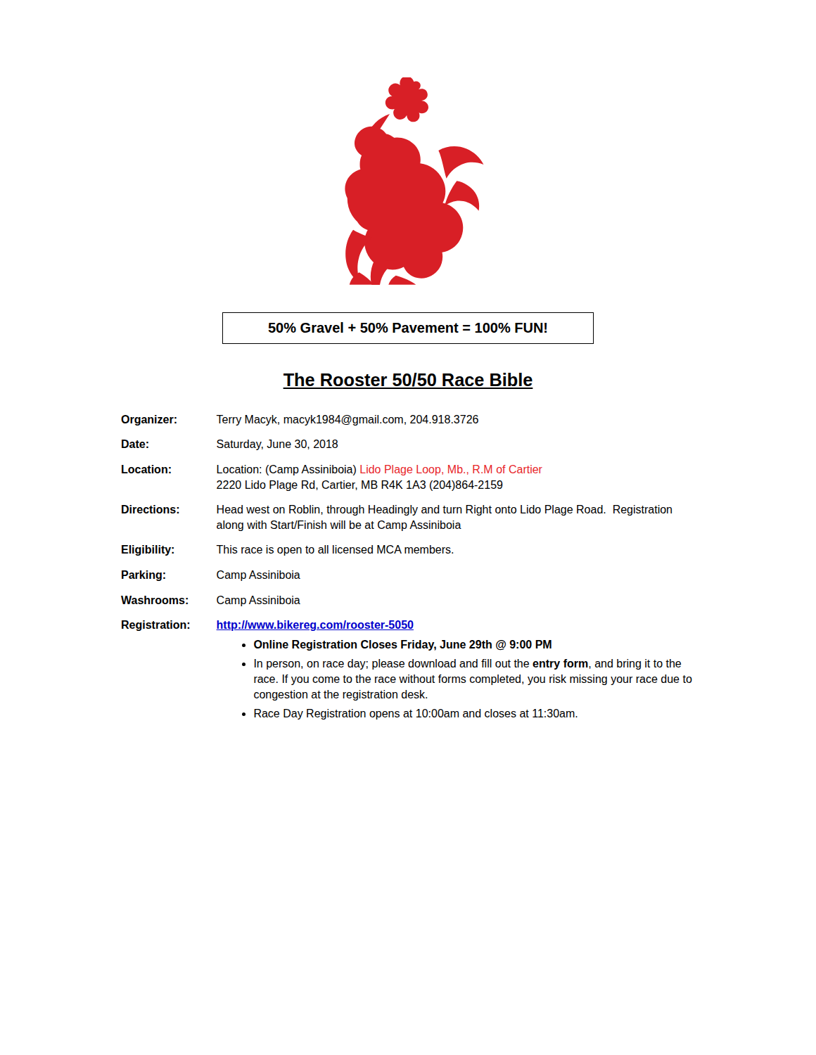50% Gravel + 50% Pavement = 100% FUN!
The Rooster 50/50 Race Bible
| Organizer: | Terry Macyk, macyk1984@gmail.com, 204.918.3726 |
| Date: | Saturday, June 30, 2018 |
| Location: | Location: (Camp Assiniboia) Lido Plage Loop, Mb., R.M of Cartier 2220 Lido Plage Rd, Cartier, MB R4K 1A3 (204)864-2159 |
| Directions: | Head west on Roblin, through Headingly and turn Right onto Lido Plage Road. Registration along with Start/Finish will be at Camp Assiniboia |
| Eligibility: | This race is open to all licensed MCA members. |
| Parking: | Camp Assiniboia |
| Washrooms: | Camp Assiniboia |
| Registration: | http://www.bikereg.com/rooster-5050 Online Registration Closes Friday, June 29th @ 9:00 PM In person, on race day; please download and fill out the entry form , and bring it to the race. If you come to the race without forms completed, you risk missing your race due to congestion at the registration desk. Race Day Registration opens at 10:00am and closes at 11:30am. |